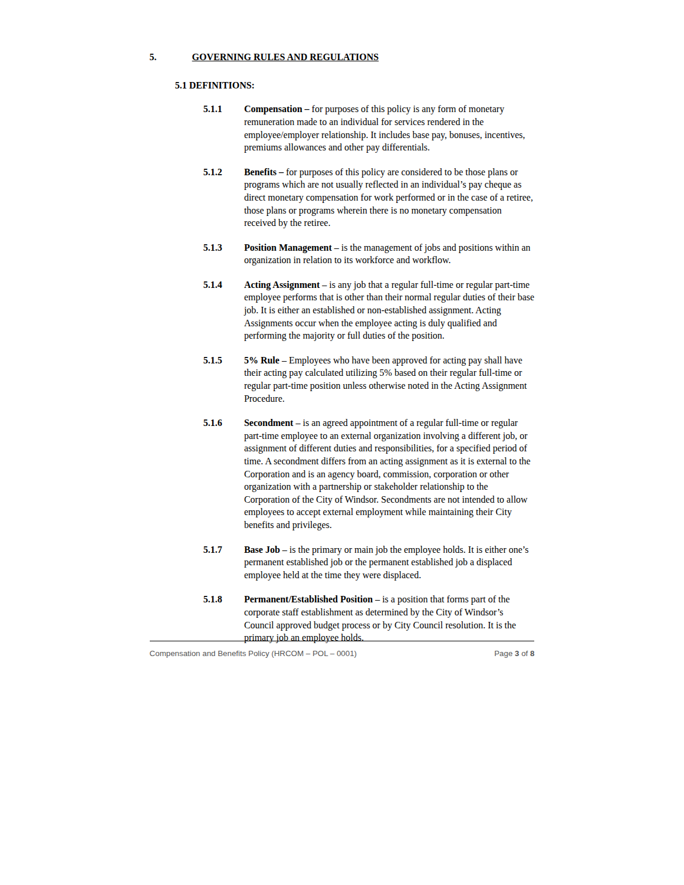5.
GOVERNING RULES AND REGULATIONS
5.1 DEFINITIONS:
5.1.1
Compensation – for purposes of this policy is any form of monetary remuneration made to an individual for services rendered in the employee/employer relationship. It includes base pay, bonuses, incentives, premiums allowances and other pay differentials.
5.1.2
Benefits – for purposes of this policy are considered to be those plans or programs which are not usually reflected in an individual’s pay cheque as direct monetary compensation for work performed or in the case of a retiree, those plans or programs wherein there is no monetary compensation received by the retiree.
5.1.3
Position Management – is the management of jobs and positions within an organization in relation to its workforce and workflow.
5.1.4
Acting Assignment – is any job that a regular full-time or regular part-time employee performs that is other than their normal regular duties of their base job. It is either an established or non-established assignment. Acting Assignments occur when the employee acting is duly qualified and performing the majority or full duties of the position.
5.1.5
5% Rule – Employees who have been approved for acting pay shall have their acting pay calculated utilizing 5% based on their regular full-time or regular part-time position unless otherwise noted in the Acting Assignment Procedure.
5.1.6
Secondment – is an agreed appointment of a regular full-time or regular part-time employee to an external organization involving a different job, or assignment of different duties and responsibilities, for a specified period of time. A secondment differs from an acting assignment as it is external to the Corporation and is an agency board, commission, corporation or other organization with a partnership or stakeholder relationship to the Corporation of the City of Windsor. Secondments are not intended to allow employees to accept external employment while maintaining their City benefits and privileges.
5.1.7
Base Job – is the primary or main job the employee holds. It is either one’s permanent established job or the permanent established job a displaced employee held at the time they were displaced.
5.1.8
Permanent/Established Position – is a position that forms part of the corporate staff establishment as determined by the City of Windsor’s Council approved budget process or by City Council resolution. It is the primary job an employee holds.
Compensation and Benefits Policy (HRCOM – POL – 0001)
Page 3 of 8